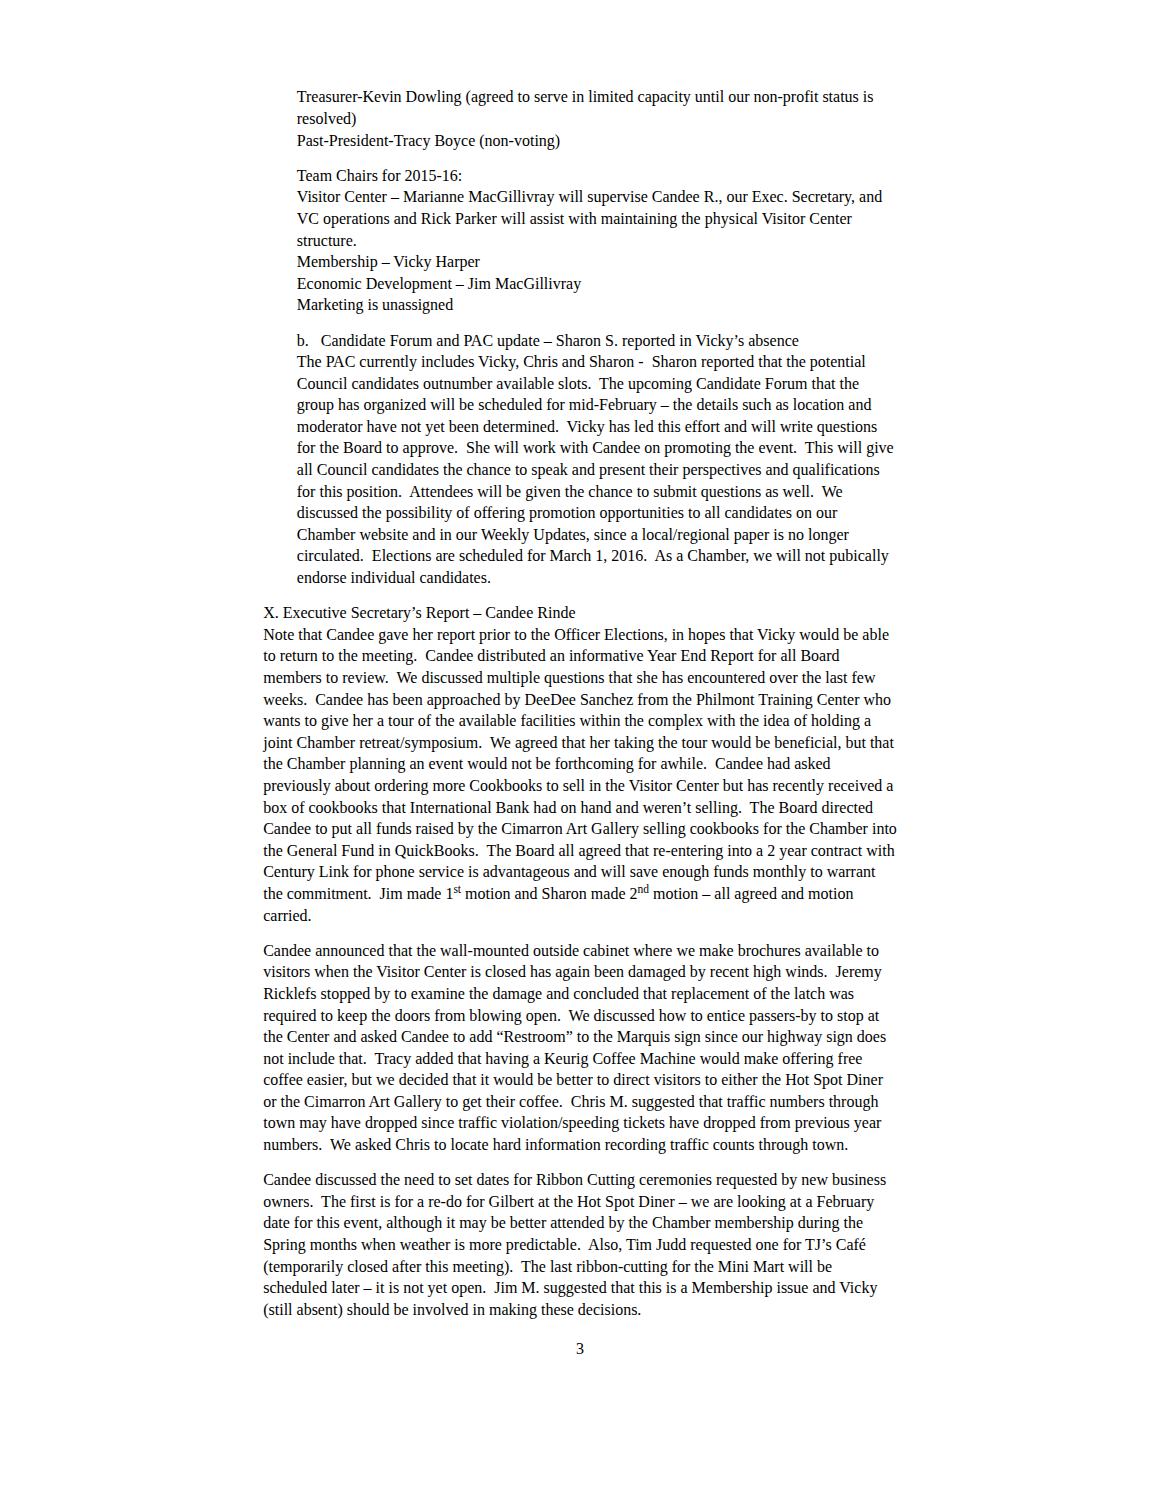Treasurer-Kevin Dowling (agreed to serve in limited capacity until our non-profit status is resolved)
Past-President-Tracy Boyce (non-voting)
Team Chairs for 2015-16:
Visitor Center – Marianne MacGillivray will supervise Candee R., our Exec. Secretary, and VC operations and Rick Parker will assist with maintaining the physical Visitor Center structure.
Membership – Vicky Harper
Economic Development – Jim MacGillivray
Marketing is unassigned
b. Candidate Forum and PAC update – Sharon S. reported in Vicky’s absence
The PAC currently includes Vicky, Chris and Sharon - Sharon reported that the potential Council candidates outnumber available slots. The upcoming Candidate Forum that the group has organized will be scheduled for mid-February – the details such as location and moderator have not yet been determined. Vicky has led this effort and will write questions for the Board to approve. She will work with Candee on promoting the event. This will give all Council candidates the chance to speak and present their perspectives and qualifications for this position. Attendees will be given the chance to submit questions as well. We discussed the possibility of offering promotion opportunities to all candidates on our Chamber website and in our Weekly Updates, since a local/regional paper is no longer circulated. Elections are scheduled for March 1, 2016. As a Chamber, we will not pubically endorse individual candidates.
X. Executive Secretary’s Report – Candee Rinde
Note that Candee gave her report prior to the Officer Elections, in hopes that Vicky would be able to return to the meeting. Candee distributed an informative Year End Report for all Board members to review. We discussed multiple questions that she has encountered over the last few weeks. Candee has been approached by DeeDee Sanchez from the Philmont Training Center who wants to give her a tour of the available facilities within the complex with the idea of holding a joint Chamber retreat/symposium. We agreed that her taking the tour would be beneficial, but that the Chamber planning an event would not be forthcoming for awhile. Candee had asked previously about ordering more Cookbooks to sell in the Visitor Center but has recently received a box of cookbooks that International Bank had on hand and weren’t selling. The Board directed Candee to put all funds raised by the Cimarron Art Gallery selling cookbooks for the Chamber into the General Fund in QuickBooks. The Board all agreed that re-entering into a 2 year contract with Century Link for phone service is advantageous and will save enough funds monthly to warrant the commitment. Jim made 1st motion and Sharon made 2nd motion – all agreed and motion carried.
Candee announced that the wall-mounted outside cabinet where we make brochures available to visitors when the Visitor Center is closed has again been damaged by recent high winds. Jeremy Ricklefs stopped by to examine the damage and concluded that replacement of the latch was required to keep the doors from blowing open. We discussed how to entice passers-by to stop at the Center and asked Candee to add “Restroom” to the Marquis sign since our highway sign does not include that. Tracy added that having a Keurig Coffee Machine would make offering free coffee easier, but we decided that it would be better to direct visitors to either the Hot Spot Diner or the Cimarron Art Gallery to get their coffee. Chris M. suggested that traffic numbers through town may have dropped since traffic violation/speeding tickets have dropped from previous year numbers. We asked Chris to locate hard information recording traffic counts through town.
Candee discussed the need to set dates for Ribbon Cutting ceremonies requested by new business owners. The first is for a re-do for Gilbert at the Hot Spot Diner – we are looking at a February date for this event, although it may be better attended by the Chamber membership during the Spring months when weather is more predictable. Also, Tim Judd requested one for TJ’s Café (temporarily closed after this meeting). The last ribbon-cutting for the Mini Mart will be scheduled later – it is not yet open. Jim M. suggested that this is a Membership issue and Vicky (still absent) should be involved in making these decisions.
3